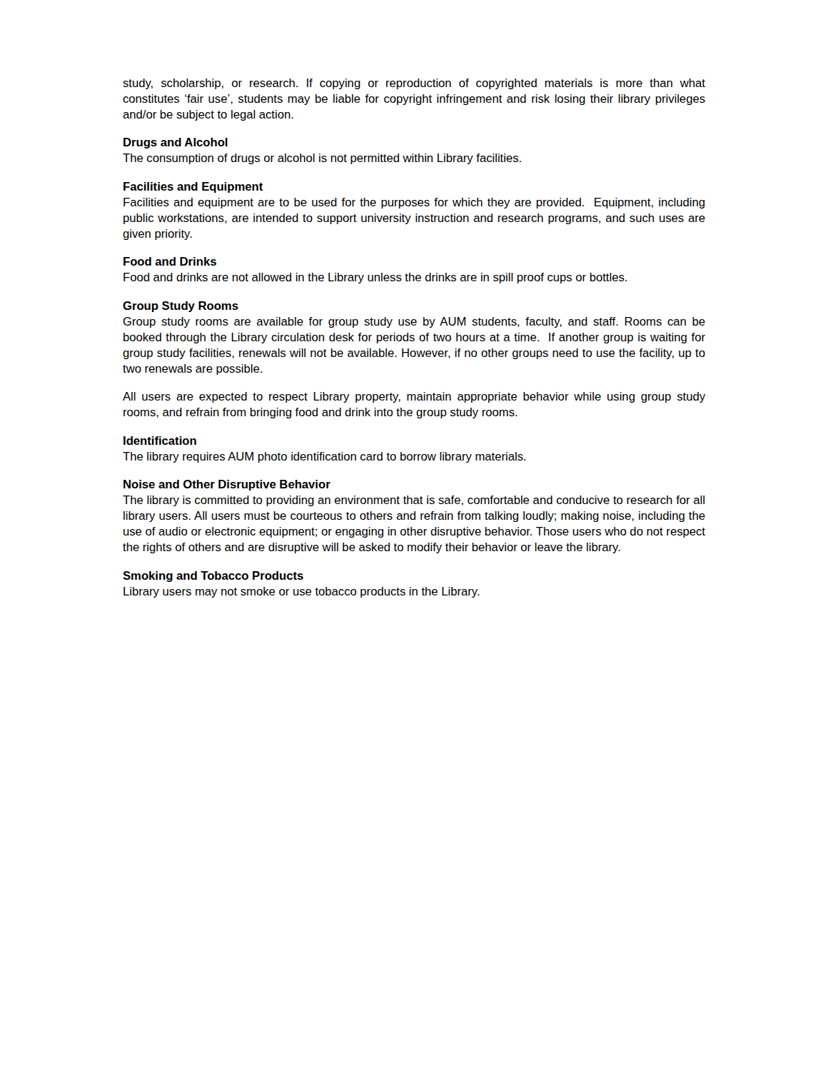study, scholarship, or research. If copying or reproduction of copyrighted materials is more than what constitutes ‘fair use’, students may be liable for copyright infringement and risk losing their library privileges and/or be subject to legal action.
Drugs and Alcohol
The consumption of drugs or alcohol is not permitted within Library facilities.
Facilities and Equipment
Facilities and equipment are to be used for the purposes for which they are provided. Equipment, including public workstations, are intended to support university instruction and research programs, and such uses are given priority.
Food and Drinks
Food and drinks are not allowed in the Library unless the drinks are in spill proof cups or bottles.
Group Study Rooms
Group study rooms are available for group study use by AUM students, faculty, and staff. Rooms can be booked through the Library circulation desk for periods of two hours at a time. If another group is waiting for group study facilities, renewals will not be available. However, if no other groups need to use the facility, up to two renewals are possible.
All users are expected to respect Library property, maintain appropriate behavior while using group study rooms, and refrain from bringing food and drink into the group study rooms.
Identification
The library requires AUM photo identification card to borrow library materials.
Noise and Other Disruptive Behavior
The library is committed to providing an environment that is safe, comfortable and conducive to research for all library users. All users must be courteous to others and refrain from talking loudly; making noise, including the use of audio or electronic equipment; or engaging in other disruptive behavior. Those users who do not respect the rights of others and are disruptive will be asked to modify their behavior or leave the library.
Smoking and Tobacco Products
Library users may not smoke or use tobacco products in the Library.